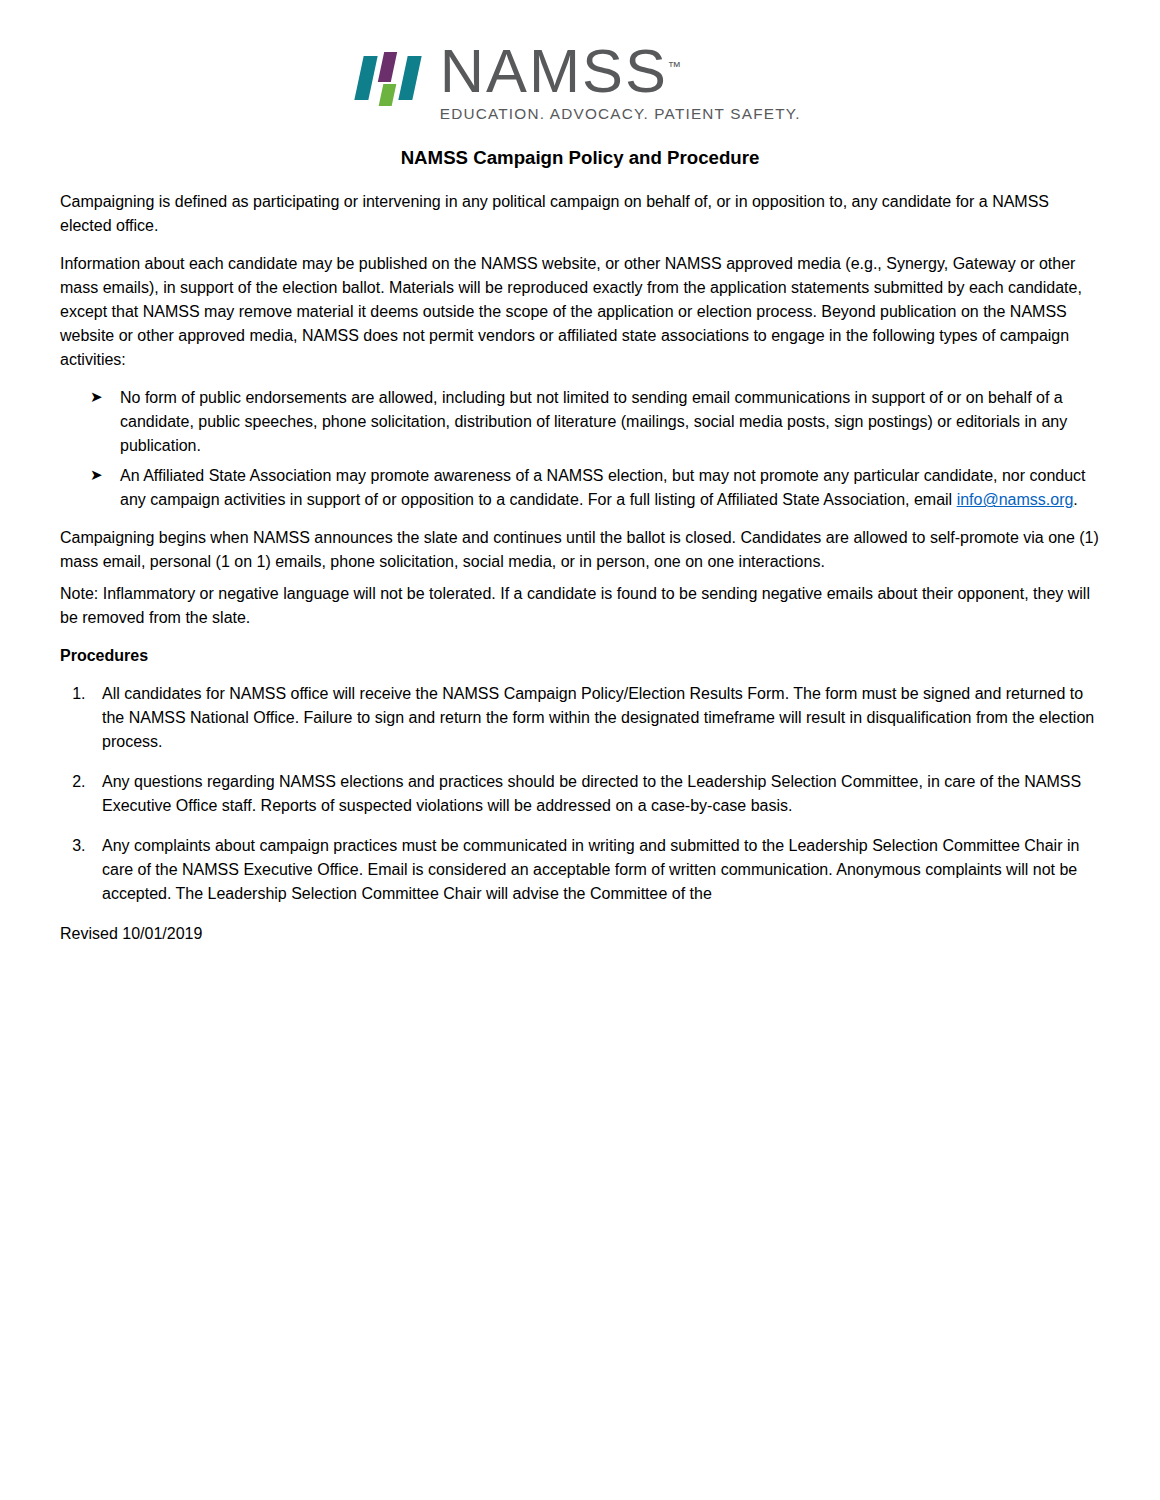NAMSS™
EDUCATION. ADVOCACY. PATIENT SAFETY.
NAMSS Campaign Policy and Procedure
Campaigning is defined as participating or intervening in any political campaign on behalf of, or in opposition to, any candidate for a NAMSS elected office.
Information about each candidate may be published on the NAMSS website, or other NAMSS approved media (e.g., Synergy, Gateway or other mass emails), in support of the election ballot. Materials will be reproduced exactly from the application statements submitted by each candidate, except that NAMSS may remove material it deems outside the scope of the application or election process. Beyond publication on the NAMSS website or other approved media, NAMSS does not permit vendors or affiliated state associations to engage in the following types of campaign activities:
No form of public endorsements are allowed, including but not limited to sending email communications in support of or on behalf of a candidate, public speeches, phone solicitation, distribution of literature (mailings, social media posts, sign postings) or editorials in any publication.
An Affiliated State Association may promote awareness of a NAMSS election, but may not promote any particular candidate, nor conduct any campaign activities in support of or opposition to a candidate. For a full listing of Affiliated State Association, email info@namss.org.
Campaigning begins when NAMSS announces the slate and continues until the ballot is closed. Candidates are allowed to self-promote via one (1) mass email, personal (1 on 1) emails, phone solicitation, social media, or in person, one on one interactions.
Note: Inflammatory or negative language will not be tolerated. If a candidate is found to be sending negative emails about their opponent, they will be removed from the slate.
Procedures
All candidates for NAMSS office will receive the NAMSS Campaign Policy/Election Results Form. The form must be signed and returned to the NAMSS National Office. Failure to sign and return the form within the designated timeframe will result in disqualification from the election process.
Any questions regarding NAMSS elections and practices should be directed to the Leadership Selection Committee, in care of the NAMSS Executive Office staff. Reports of suspected violations will be addressed on a case-by-case basis.
Any complaints about campaign practices must be communicated in writing and submitted to the Leadership Selection Committee Chair in care of the NAMSS Executive Office. Email is considered an acceptable form of written communication. Anonymous complaints will not be accepted. The Leadership Selection Committee Chair will advise the Committee of the
Revised 10/01/2019